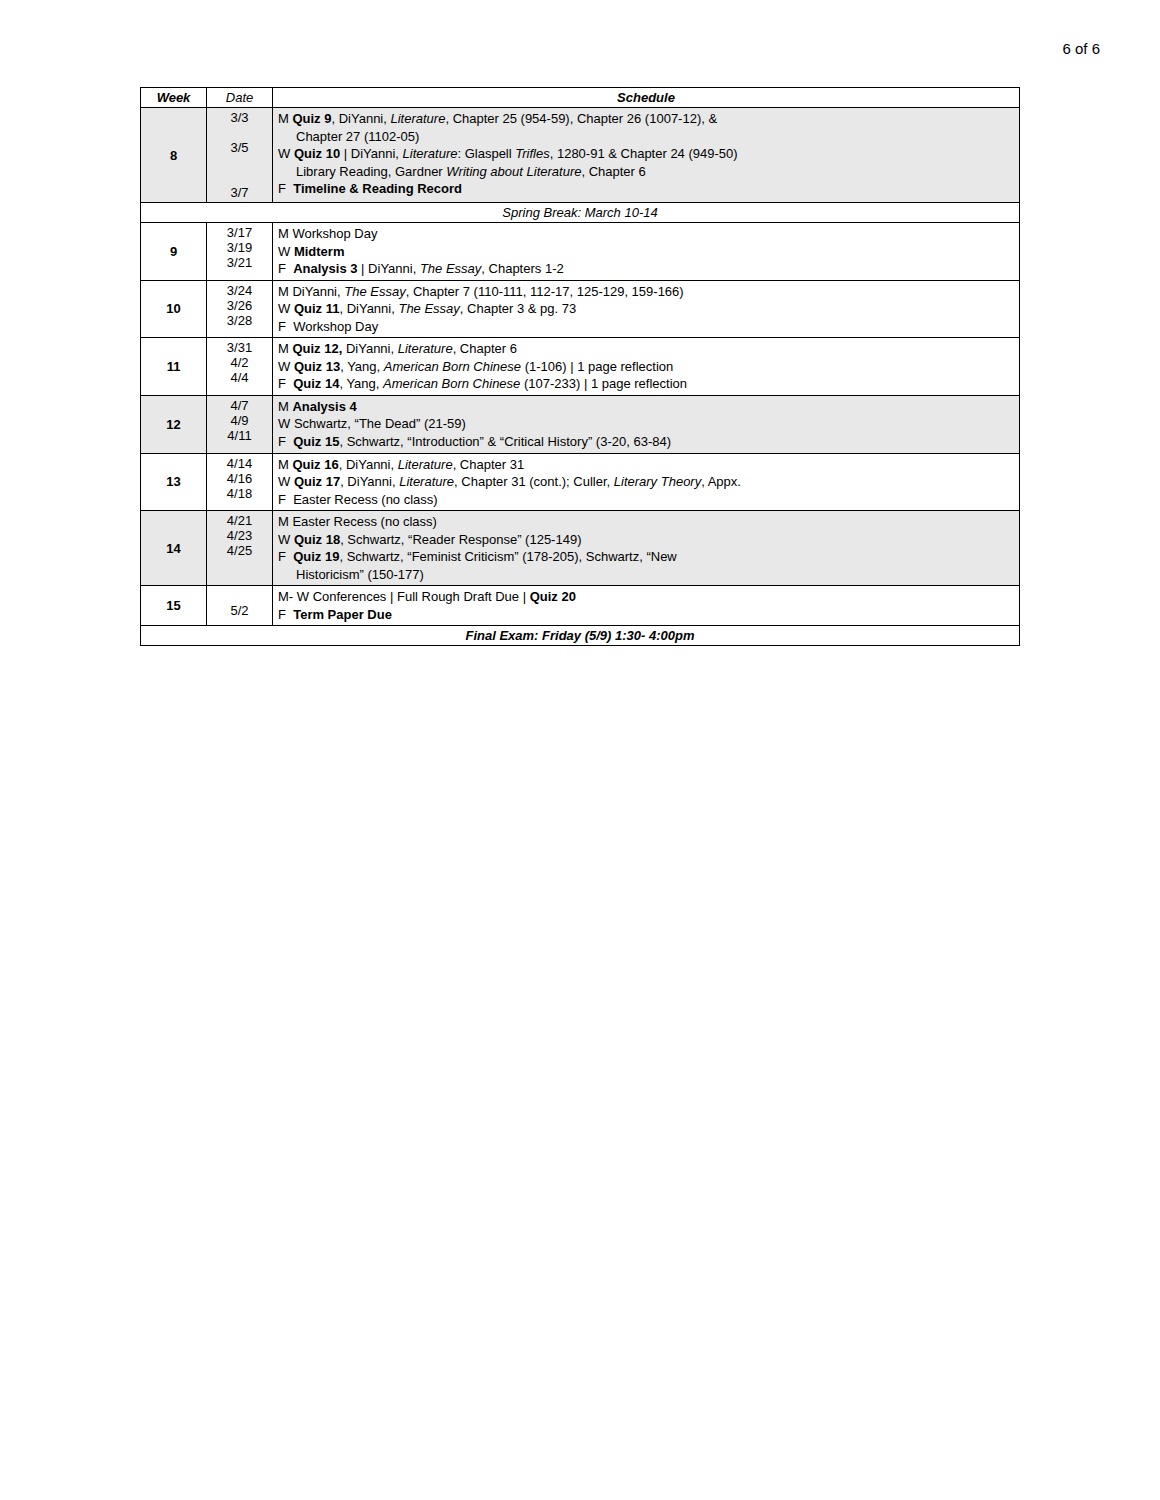6 of 6
| Week | Date | Schedule |
| --- | --- | --- |
| 8 | 3/3 3/5 3/7 | M Quiz 9 , DiYanni, Literature , Chapter 25 (954-59), Chapter 26 (1007-12), & Chapter 27 (1102-05) W Quiz 10 / DiYanni, Literature : Glaspell Trifles , 1280-91 & Chapter 24 (949-50) Library Reading, Gardner Writing about Literature , Chapter 6 F Timeline & Reading Record |
| Spring Break : March 10-14 |
| 9 | 3/17 3/19 3/21 | M Workshop Day W Midterm F Analysis 3 / DiYanni, The Essay , Chapters 1-2 |
| 10 | 3/24 3/26 3/28 | M DiYanni, The Essay , Chapter 7 (110-111, 112-17, 125-129, 159-166) W Quiz 11 , DiYanni, The Essay , Chapter 3 & pg. 73 F Workshop Day |
| 11 | 3/31 4/2 4/4 | M Quiz 12, DiYanni, Literature , Chapter 6 W Quiz 13 , Yang, American Born Chinese (1-106) / 1 page reflection F Quiz 14 , Yang, American Born Chinese (107-233) / 1 page reflection |
| 12 | 4/7 4/9 4/11 | M Analysis 4 W Schwartz, “The Dead” (21-59) F Quiz 15 , Schwartz, “Introduction” & “Critical History” (3-20, 63-84) |
| 13 | 4/14 4/16 4/18 | M Quiz 16 , DiYanni, Literature , Chapter 31 W Quiz 17 , DiYanni, Literature , Chapter 31 (cont.); Culler, Literary Theory , Appx. F Easter Recess (no class) |
| 14 | 4/21 4/23 4/25 | M Easter Recess (no class) W Quiz 18 , Schwartz, “Reader Response” (125-149) F Quiz 19 , Schwartz, “Feminist Criticism” (178-205), Schwartz, “New Historicism” (150-177) |
| 15 | 5/2 | M- W Conferences / Full Rough Draft Due / Quiz 20 F Term Paper Due |
| Final Exam: Friday (5/9) 1:30- 4:00pm |